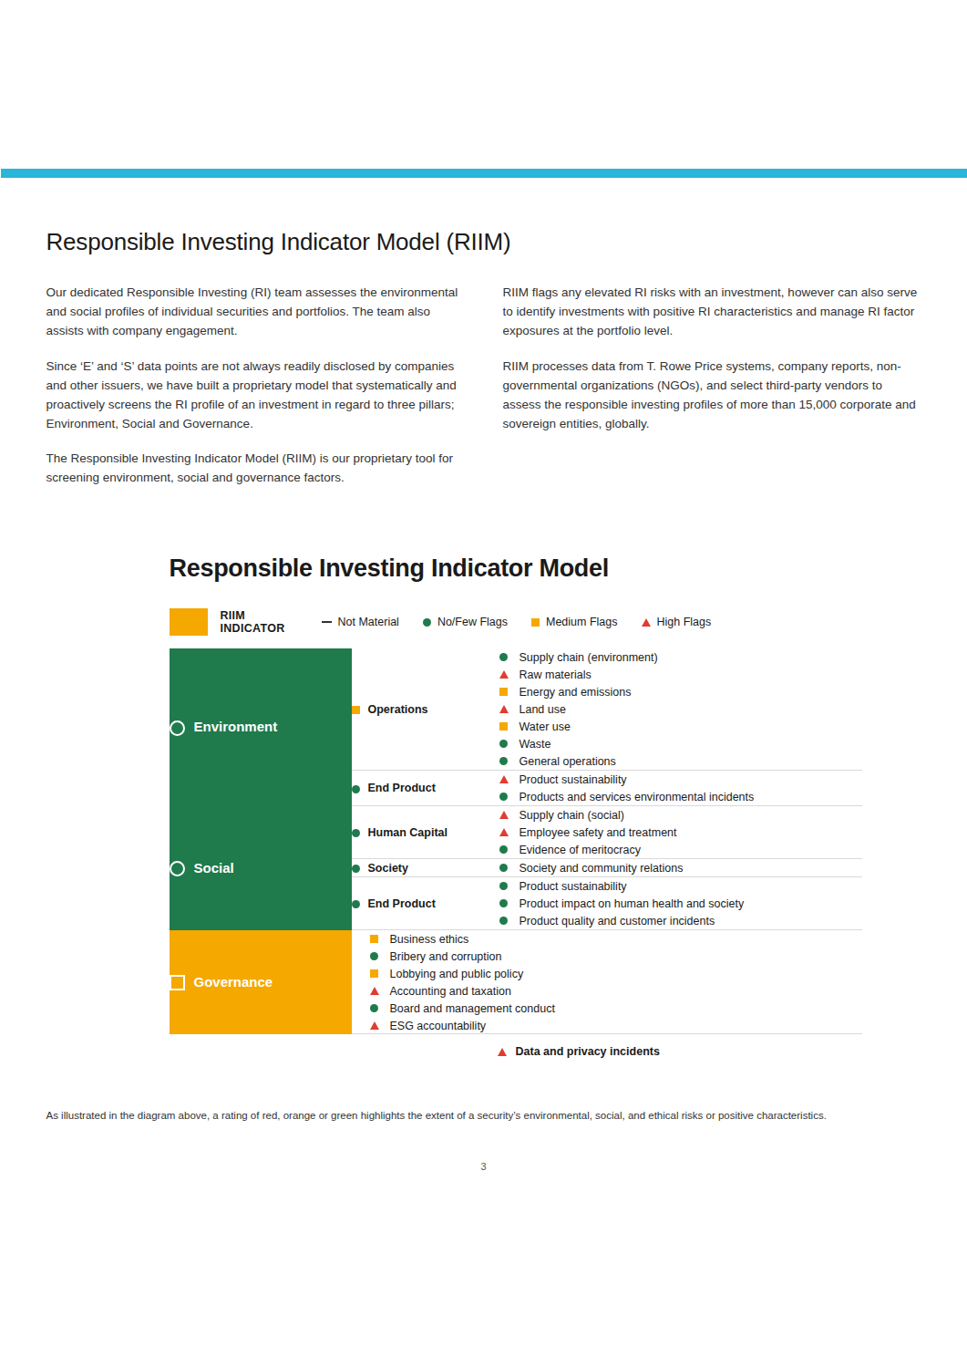Responsible Investing Indicator Model (RIIM)
Our dedicated Responsible Investing (RI) team assesses the environmental and social profiles of individual securities and portfolios. The team also assists with company engagement.
Since ‘E’ and ‘S’ data points are not always readily disclosed by companies and other issuers, we have built a proprietary model that systematically and proactively screens the RI profile of an investment in regard to three pillars; Environment, Social and Governance.
The Responsible Investing Indicator Model (RIIM) is our proprietary tool for screening environment, social and governance factors.
RIIM flags any elevated RI risks with an investment, however can also serve to identify investments with positive RI characteristics and manage RI factor exposures at the portfolio level.
RIIM processes data from T. Rowe Price systems, company reports, non-governmental organizations (NGOs), and select third-party vendors to assess the responsible investing profiles of more than 15,000 corporate and sovereign entities, globally.
Responsible Investing Indicator Model
RIIM
INDICATOR
Not Material No/Few Flags Medium Flags High Flags
| Environment | Operations | Supply chain (environment) Raw materials Energy and emissions Land use Water use Waste General operations |
| End Product | Product sustainability Products and services environmental incidents |
| Social | Human Capital | Supply chain (social) Employee safety and treatment Evidence of meritocracy |
| Society | Society and community relations |
| End Product | Product sustainability Product impact on human health and society Product quality and customer incidents |
| Governance | Business ethics Bribery and corruption Lobbying and public policy Accounting and taxation Board and management conduct ESG accountability |
Data and privacy incidents
As illustrated in the diagram above, a rating of red, orange or green highlights the extent of a security’s environmental, social, and ethical risks or positive characteristics.
3